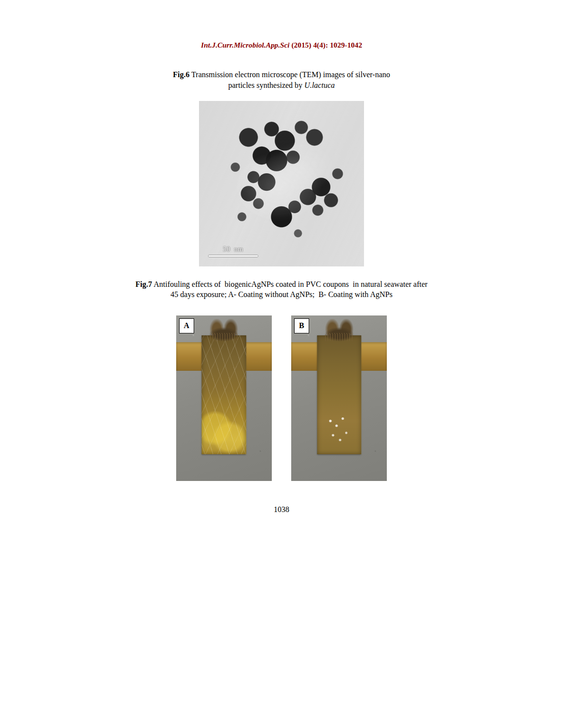Int.J.Curr.Microbiol.App.Sci (2015) 4(4): 1029-1042
Fig.6 Transmission electron microscope (TEM) images of silver-nano
particles synthesized by U.lactuca
50 nm
Fig.7 Antifouling effects of biogenicAgNPs coated in PVC coupons in natural seawater after 45 days exposure; A- Coating without AgNPs; B- Coating with AgNPs
A
B
1038